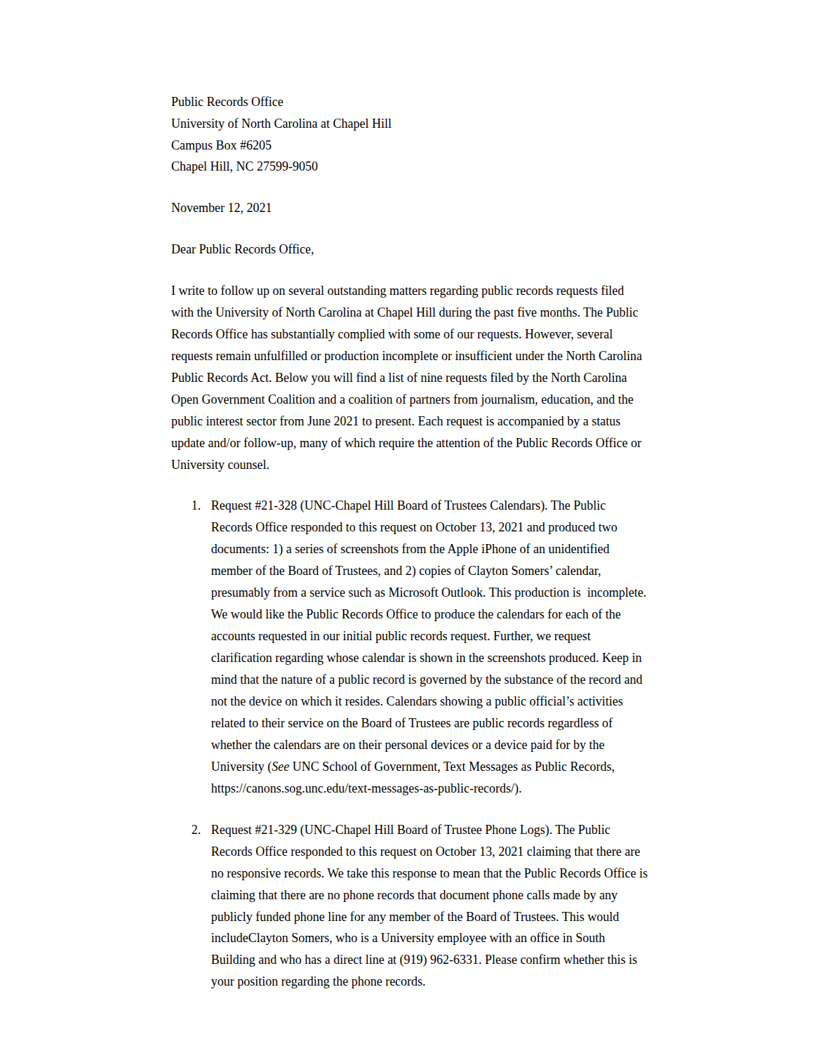Public Records Office
University of North Carolina at Chapel Hill
Campus Box #6205
Chapel Hill, NC 27599-9050
November 12, 2021
Dear Public Records Office,
I write to follow up on several outstanding matters regarding public records requests filed with the University of North Carolina at Chapel Hill during the past five months. The Public Records Office has substantially complied with some of our requests. However, several requests remain unfulfilled or production incomplete or insufficient under the North Carolina Public Records Act. Below you will find a list of nine requests filed by the North Carolina Open Government Coalition and a coalition of partners from journalism, education, and the public interest sector from June 2021 to present. Each request is accompanied by a status update and/or follow-up, many of which require the attention of the Public Records Office or University counsel.
Request #21-328 (UNC-Chapel Hill Board of Trustees Calendars). The Public Records Office responded to this request on October 13, 2021 and produced two documents: 1) a series of screenshots from the Apple iPhone of an unidentified member of the Board of Trustees, and 2) copies of Clayton Somers’ calendar, presumably from a service such as Microsoft Outlook. This production is incomplete. We would like the Public Records Office to produce the calendars for each of the accounts requested in our initial public records request. Further, we request clarification regarding whose calendar is shown in the screenshots produced. Keep in mind that the nature of a public record is governed by the substance of the record and not the device on which it resides. Calendars showing a public official’s activities related to their service on the Board of Trustees are public records regardless of whether the calendars are on their personal devices or a device paid for by the University (See UNC School of Government, Text Messages as Public Records, https://canons.sog.unc.edu/text-messages-as-public-records/).
Request #21-329 (UNC-Chapel Hill Board of Trustee Phone Logs). The Public Records Office responded to this request on October 13, 2021 claiming that there are no responsive records. We take this response to mean that the Public Records Office is claiming that there are no phone records that document phone calls made by any publicly funded phone line for any member of the Board of Trustees. This would includeClayton Somers, who is a University employee with an office in South Building and who has a direct line at (919) 962-6331. Please confirm whether this is your position regarding the phone records.